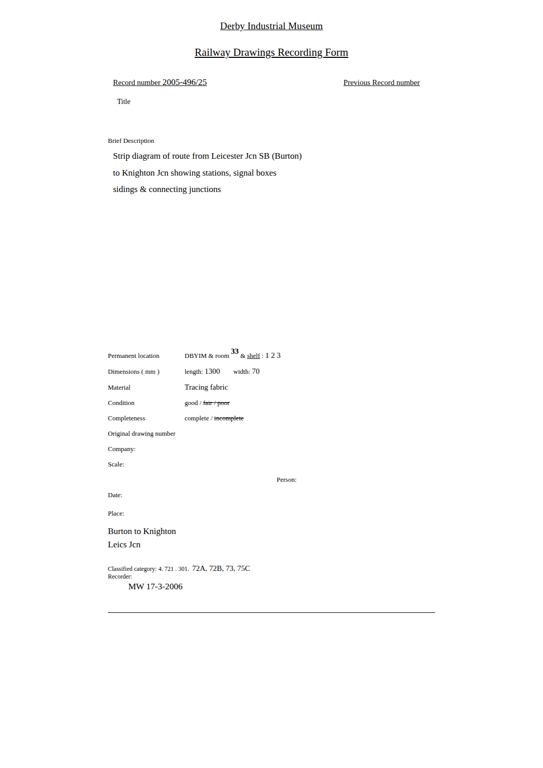Derby Industrial Museum
Railway Drawings Recording Form
Record number 2005-496/25
Previous Record number
Title
Brief Description
Strip diagram of route from Leicester Jcn SB (Burton)
to Knighton Jcn showing stations, signal boxes
sidings & connecting junctions
Permanent location
DBYIM & room 33 & shelf : 1 2 3
Dimensions ( mm )
length: 1300 width: 70
Material
Tracing fabric
Condition
good / fair / poor
Completeness
complete / incomplete
Original drawing number
Company:
Scale:
Person:
Date:
Place:
Burton to Knighton
Leics Jcn
Classified category: 4. 721 . 301. 72A, 72B, 73, 75C
Recorder:
MW 17-3-2006